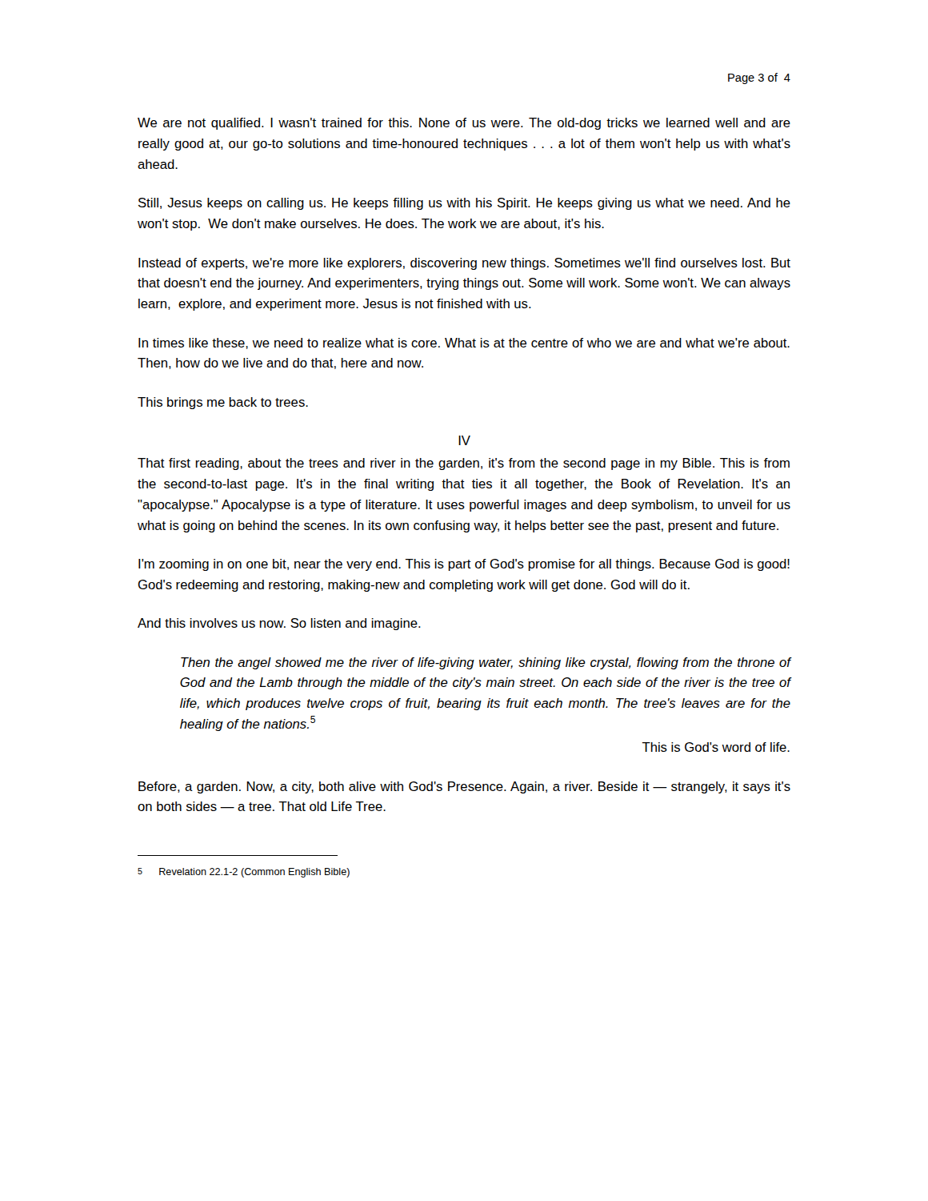Page 3 of 4
We are not qualified. I wasn't trained for this. None of us were. The old-dog tricks we learned well and are really good at, our go-to solutions and time-honoured techniques . . . a lot of them won't help us with what's ahead.
Still, Jesus keeps on calling us. He keeps filling us with his Spirit. He keeps giving us what we need. And he won't stop. We don't make ourselves. He does. The work we are about, it's his.
Instead of experts, we're more like explorers, discovering new things. Sometimes we'll find ourselves lost. But that doesn't end the journey. And experimenters, trying things out. Some will work. Some won't. We can always learn, explore, and experiment more. Jesus is not finished with us.
In times like these, we need to realize what is core. What is at the centre of who we are and what we're about. Then, how do we live and do that, here and now.
This brings me back to trees.
IV
That first reading, about the trees and river in the garden, it's from the second page in my Bible. This is from the second-to-last page. It's in the final writing that ties it all together, the Book of Revelation. It's an "apocalypse." Apocalypse is a type of literature. It uses powerful images and deep symbolism, to unveil for us what is going on behind the scenes. In its own confusing way, it helps better see the past, present and future.
I'm zooming in on one bit, near the very end. This is part of God's promise for all things. Because God is good! God's redeeming and restoring, making-new and completing work will get done. God will do it.
And this involves us now. So listen and imagine.
Then the angel showed me the river of life-giving water, shining like crystal, flowing from the throne of God and the Lamb through the middle of the city's main street. On each side of the river is the tree of life, which produces twelve crops of fruit, bearing its fruit each month. The tree's leaves are for the healing of the nations.5
This is God's word of life.
Before, a garden. Now, a city, both alive with God's Presence. Again, a river. Beside it — strangely, it says it's on both sides — a tree. That old Life Tree.
5 Revelation 22.1-2 (Common English Bible)